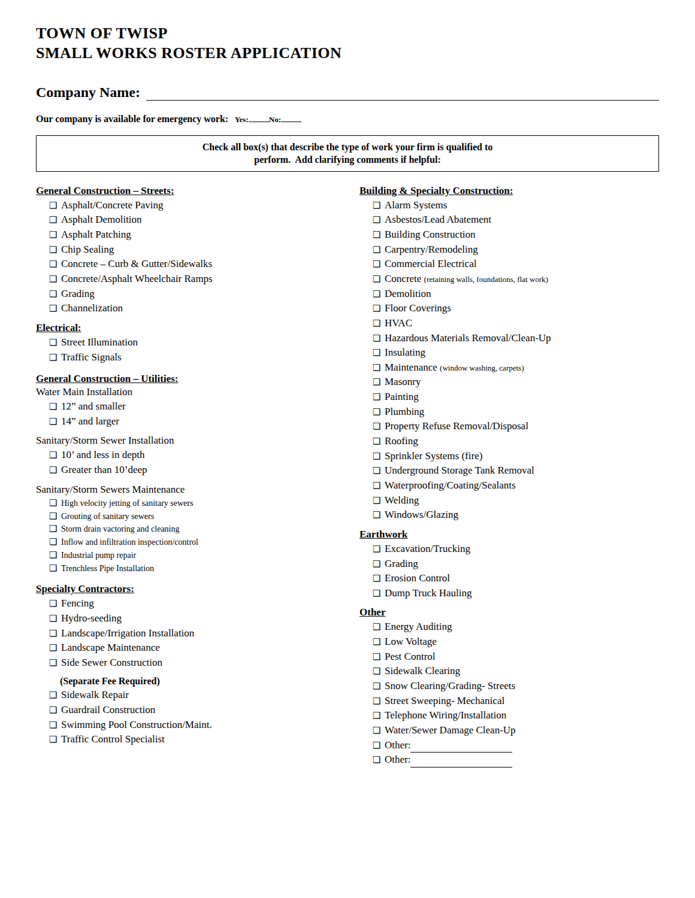TOWN OF TWISP
SMALL WORKS ROSTER APPLICATION
Company Name:
Our company is available for emergency work: Yes: No:
Check all box(s) that describe the type of work your firm is qualified to
perform. Add clarifying comments if helpful:
General Construction – Streets:
Asphalt/Concrete Paving
Asphalt Demolition
Asphalt Patching
Chip Sealing
Concrete – Curb & Gutter/Sidewalks
Concrete/Asphalt Wheelchair Ramps
Grading
Channelization
Electrical:
Street Illumination
Traffic Signals
General Construction – Utilities:
Water Main Installation
12” and smaller
14” and larger
Sanitary/Storm Sewer Installation
10’ and less in depth
Greater than 10’deep
Sanitary/Storm Sewers Maintenance
High velocity jetting of sanitary sewers
Grouting of sanitary sewers
Storm drain vactoring and cleaning
Inflow and infiltration inspection/control
Industrial pump repair
Trenchless Pipe Installation
Specialty Contractors:
Fencing
Hydro-seeding
Landscape/Irrigation Installation
Landscape Maintenance
Side Sewer Construction
(Separate Fee Required)
Sidewalk Repair
Guardrail Construction
Swimming Pool Construction/Maint.
Traffic Control Specialist
Building & Specialty Construction:
Alarm Systems
Asbestos/Lead Abatement
Building Construction
Carpentry/Remodeling
Commercial Electrical
Concrete (retaining walls, foundations, flat work)
Demolition
Floor Coverings
HVAC
Hazardous Materials Removal/Clean-Up
Insulating
Maintenance (window washing, carpets)
Masonry
Painting
Plumbing
Property Refuse Removal/Disposal
Roofing
Sprinkler Systems (fire)
Underground Storage Tank Removal
Waterproofing/Coating/Sealants
Welding
Windows/Glazing
Earthwork
Excavation/Trucking
Grading
Erosion Control
Dump Truck Hauling
Other
Energy Auditing
Low Voltage
Pest Control
Sidewalk Clearing
Snow Clearing/Grading- Streets
Street Sweeping- Mechanical
Telephone Wiring/Installation
Water/Sewer Damage Clean-Up
Other:
Other: